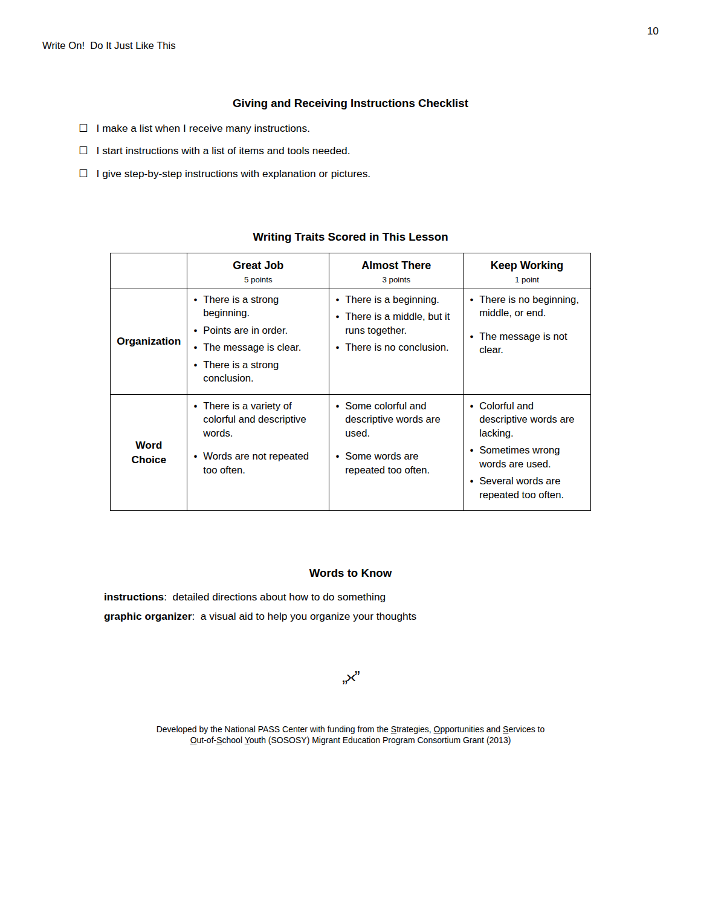10
Write On! Do It Just Like This
Giving and Receiving Instructions Checklist
☐I make a list when I receive many instructions.
☐I start instructions with a list of items and tools needed.
☐I give step-by-step instructions with explanation or pictures.
Writing Traits Scored in This Lesson
| | Great Job 5 points | Almost There 3 points | Keep Working 1 point |
| --- | --- | --- | --- |
| Organization | There is a strong beginning. Points are in order. The message is clear. There is a strong conclusion. | There is a beginning. There is a middle, but it runs together. There is no conclusion. | There is no beginning, middle, or end. The message is not clear. |
| Word Choice | There is a variety of colorful and descriptive words. Words are not repeated too often. | Some colorful and descriptive words are used. Some words are repeated too often. | Colorful and descriptive words are lacking. Sometimes wrong words are used. Several words are repeated too often. |
Words to Know
instructions: detailed directions about how to do something
graphic organizer: a visual aid to help you organize your thoughts
„›‹”
Developed by the National PASS Center with funding from the Strategies, Opportunities and Services to
Out-of-School Youth (SOSOSY) Migrant Education Program Consortium Grant (2013)